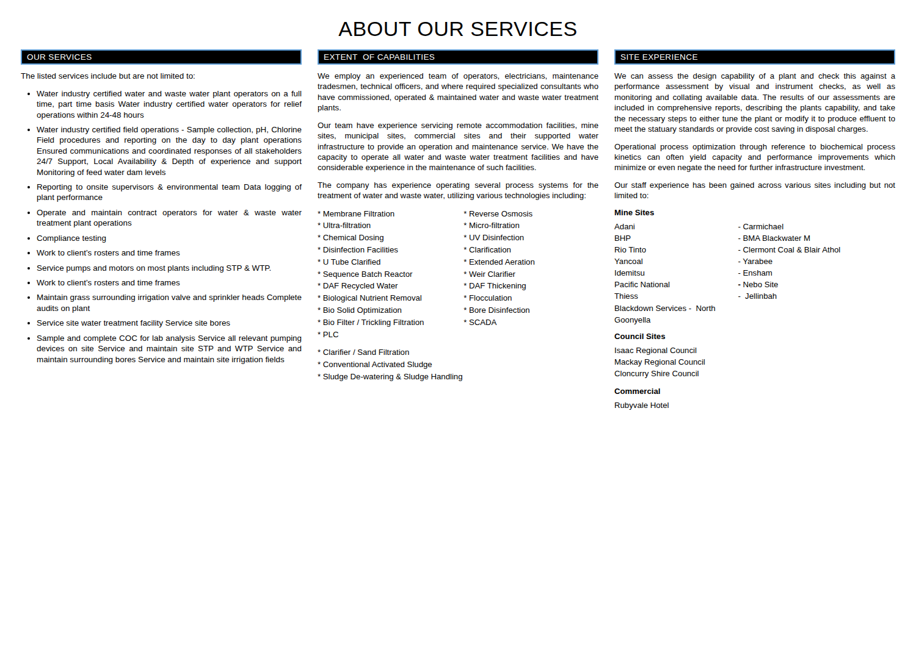ABOUT OUR SERVICES
OUR SERVICES
The listed services include but are not limited to:
Water industry certified water and waste water plant operators on a full time, part time basis Water industry certified water operators for relief operations within 24-48 hours
Water industry certified field operations - Sample collection, pH, Chlorine Field procedures and reporting on the day to day plant operations Ensured communications and coordinated responses of all stakeholders 24/7 Support, Local Availability & Depth of experience and support Monitoring of feed water dam levels
Reporting to onsite supervisors & environmental team Data logging of plant performance
Operate and maintain contract operators for water & waste water treatment plant operations
Compliance testing
Work to client’s rosters and time frames
Service pumps and motors on most plants including STP & WTP.
Work to client’s rosters and time frames
Maintain grass surrounding irrigation valve and sprinkler heads Complete audits on plant
Service site water treatment facility Service site bores
Sample and complete COC for lab analysis Service all relevant pumping devices on site Service and maintain site STP and WTP Service and maintain surrounding bores Service and maintain site irrigation fields
EXTENT OF CAPABILITIES
We employ an experienced team of operators, electricians, maintenance tradesmen, technical officers, and where required specialized consultants who have commissioned, operated & maintained water and waste water treatment plants.
Our team have experience servicing remote accommodation facilities, mine sites, municipal sites, commercial sites and their supported water infrastructure to provide an operation and maintenance service. We have the capacity to operate all water and waste water treatment facilities and have considerable experience in the maintenance of such facilities.
The company has experience operating several process systems for the treatment of water and waste water, utilizing various technologies including:
* Membrane Filtration* Reverse Osmosis
* Ultra-filtration* Micro-filtration
* Chemical Dosing* UV Disinfection
* Disinfection Facilities* Clarification
* U Tube Clarified* Extended Aeration
* Sequence Batch Reactor* Weir Clarifier
* DAF Recycled Water* DAF Thickening
* Biological Nutrient Removal* Flocculation
* Bio Solid Optimization* Bore Disinfection
* Bio Filter / Trickling Filtration* SCADA
* PLC
* Clarifier / Sand Filtration
* Conventional Activated Sludge
* Sludge De-watering & Sludge Handling
SITE EXPERIENCE
We can assess the design capability of a plant and check this against a performance assessment by visual and instrument checks, as well as monitoring and collating available data. The results of our assessments are included in comprehensive reports, describing the plants capability, and take the necessary steps to either tune the plant or modify it to produce effluent to meet the statuary standards or provide cost saving in disposal charges.
Operational process optimization through reference to biochemical process kinetics can often yield capacity and performance improvements which minimize or even negate the need for further infrastructure investment.
Our staff experience has been gained across various sites including but not limited to:
Mine Sites
Adani- Carmichael
BHP- BMA Blackwater M
Rio Tinto- Clermont Coal & Blair Athol
Yancoal- Yarabee
Idemitsu- Ensham
Pacific National- Nebo Site
Thiess- Jellinbah
Blackdown Services - North Goonyella
Council Sites
Isaac Regional Council
Mackay Regional Council
Cloncurry Shire Council
Commercial
Rubyvale Hotel